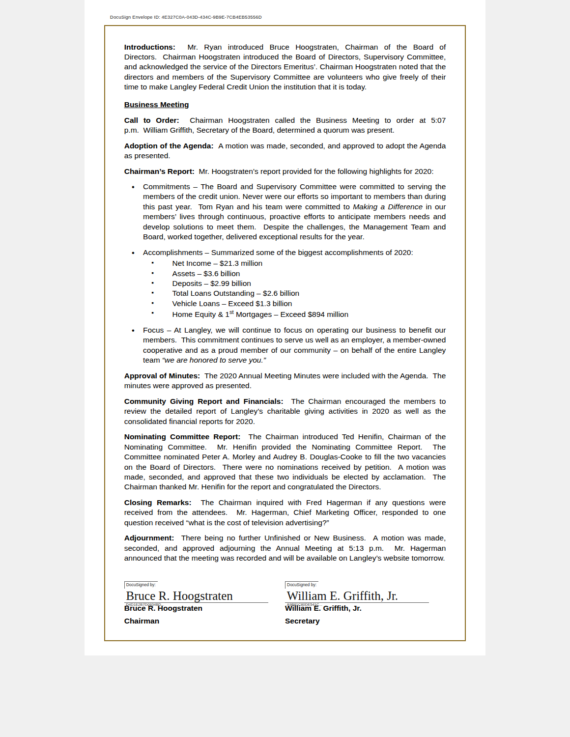DocuSign Envelope ID: 4E327C0A-043D-434C-9B9E-7CB4EB53556D
Introductions: Mr. Ryan introduced Bruce Hoogstraten, Chairman of the Board of Directors. Chairman Hoogstraten introduced the Board of Directors, Supervisory Committee, and acknowledged the service of the Directors Emeritus’. Chairman Hoogstraten noted that the directors and members of the Supervisory Committee are volunteers who give freely of their time to make Langley Federal Credit Union the institution that it is today.
Business Meeting
Call to Order: Chairman Hoogstraten called the Business Meeting to order at 5:07 p.m. William Griffith, Secretary of the Board, determined a quorum was present.
Adoption of the Agenda: A motion was made, seconded, and approved to adopt the Agenda as presented.
Chairman’s Report: Mr. Hoogstraten’s report provided for the following highlights for 2020:
Commitments – The Board and Supervisory Committee were committed to serving the members of the credit union. Never were our efforts so important to members than during this past year. Tom Ryan and his team were committed to Making a Difference in our members’ lives through continuous, proactive efforts to anticipate members needs and develop solutions to meet them. Despite the challenges, the Management Team and Board, worked together, delivered exceptional results for the year.
Accomplishments – Summarized some of the biggest accomplishments of 2020:
Net Income – $21.3 million
Assets – $3.6 billion
Deposits – $2.99 billion
Total Loans Outstanding – $2.6 billion
Vehicle Loans – Exceed $1.3 billion
Home Equity & 1st Mortgages – Exceed $894 million
Focus – At Langley, we will continue to focus on operating our business to benefit our members. This commitment continues to serve us well as an employer, a member-owned cooperative and as a proud member of our community – on behalf of the entire Langley team “we are honored to serve you.”
Approval of Minutes: The 2020 Annual Meeting Minutes were included with the Agenda. The minutes were approved as presented.
Community Giving Report and Financials: The Chairman encouraged the members to review the detailed report of Langley’s charitable giving activities in 2020 as well as the consolidated financial reports for 2020.
Nominating Committee Report: The Chairman introduced Ted Henifin, Chairman of the Nominating Committee. Mr. Henifin provided the Nominating Committee Report. The Committee nominated Peter A. Morley and Audrey B. Douglas-Cooke to fill the two vacancies on the Board of Directors. There were no nominations received by petition. A motion was made, seconded, and approved that these two individuals be elected by acclamation. The Chairman thanked Mr. Henifin for the report and congratulated the Directors.
Closing Remarks: The Chairman inquired with Fred Hagerman if any questions were received from the attendees. Mr. Hagerman, Chief Marketing Officer, responded to one question received “what is the cost of television advertising?”
Adjournment: There being no further Unfinished or New Business. A motion was made, seconded, and approved adjourning the Annual Meeting at 5:13 p.m. Mr. Hagerman announced that the meeting was recorded and will be available on Langley’s website tomorrow.
| DocuSigned by: Bruce R. Hoogstraten D4D1E2B7D0934BD... Bruce R. Hoogstraten Chairman | DocuSigned by: William E. Griffith, Jr. A9B81C80DE541C... William E. Griffith, Jr. Secretary |